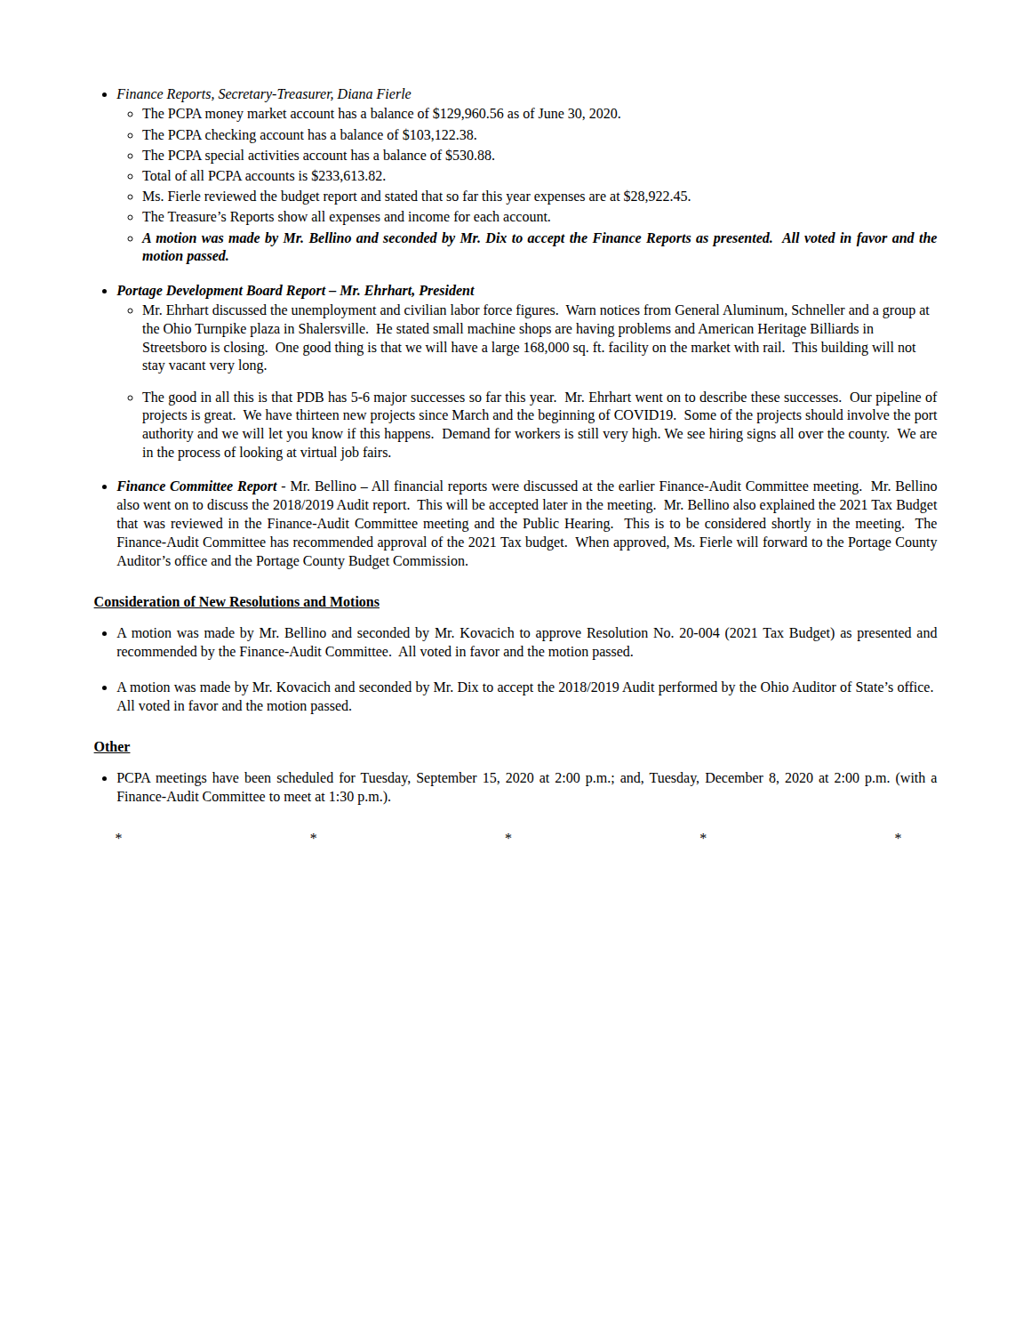Finance Reports, Secretary-Treasurer, Diana Fierle
The PCPA money market account has a balance of $129,960.56 as of June 30, 2020.
The PCPA checking account has a balance of $103,122.38.
The PCPA special activities account has a balance of $530.88.
Total of all PCPA accounts is $233,613.82.
Ms. Fierle reviewed the budget report and stated that so far this year expenses are at $28,922.45.
The Treasure’s Reports show all expenses and income for each account.
A motion was made by Mr. Bellino and seconded by Mr. Dix to accept the Finance Reports as presented. All voted in favor and the motion passed.
Portage Development Board Report – Mr. Ehrhart, President
Mr. Ehrhart discussed the unemployment and civilian labor force figures. Warn notices from General Aluminum, Schneller and a group at the Ohio Turnpike plaza in Shalersville. He stated small machine shops are having problems and American Heritage Billiards in Streetsboro is closing. One good thing is that we will have a large 168,000 sq. ft. facility on the market with rail. This building will not stay vacant very long.
The good in all this is that PDB has 5-6 major successes so far this year. Mr. Ehrhart went on to describe these successes. Our pipeline of projects is great. We have thirteen new projects since March and the beginning of COVID19. Some of the projects should involve the port authority and we will let you know if this happens. Demand for workers is still very high. We see hiring signs all over the county. We are in the process of looking at virtual job fairs.
Finance Committee Report - Mr. Bellino – All financial reports were discussed at the earlier Finance-Audit Committee meeting. Mr. Bellino also went on to discuss the 2018/2019 Audit report. This will be accepted later in the meeting. Mr. Bellino also explained the 2021 Tax Budget that was reviewed in the Finance-Audit Committee meeting and the Public Hearing. This is to be considered shortly in the meeting. The Finance-Audit Committee has recommended approval of the 2021 Tax budget. When approved, Ms. Fierle will forward to the Portage County Auditor’s office and the Portage County Budget Commission.
Consideration of New Resolutions and Motions
A motion was made by Mr. Bellino and seconded by Mr. Kovacich to approve Resolution No. 20-004 (2021 Tax Budget) as presented and recommended by the Finance-Audit Committee. All voted in favor and the motion passed.
A motion was made by Mr. Kovacich and seconded by Mr. Dix to accept the 2018/2019 Audit performed by the Ohio Auditor of State’s office. All voted in favor and the motion passed.
Other
PCPA meetings have been scheduled for Tuesday, September 15, 2020 at 2:00 p.m.; and, Tuesday, December 8, 2020 at 2:00 p.m. (with a Finance-Audit Committee to meet at 1:30 p.m.).
* * * * *